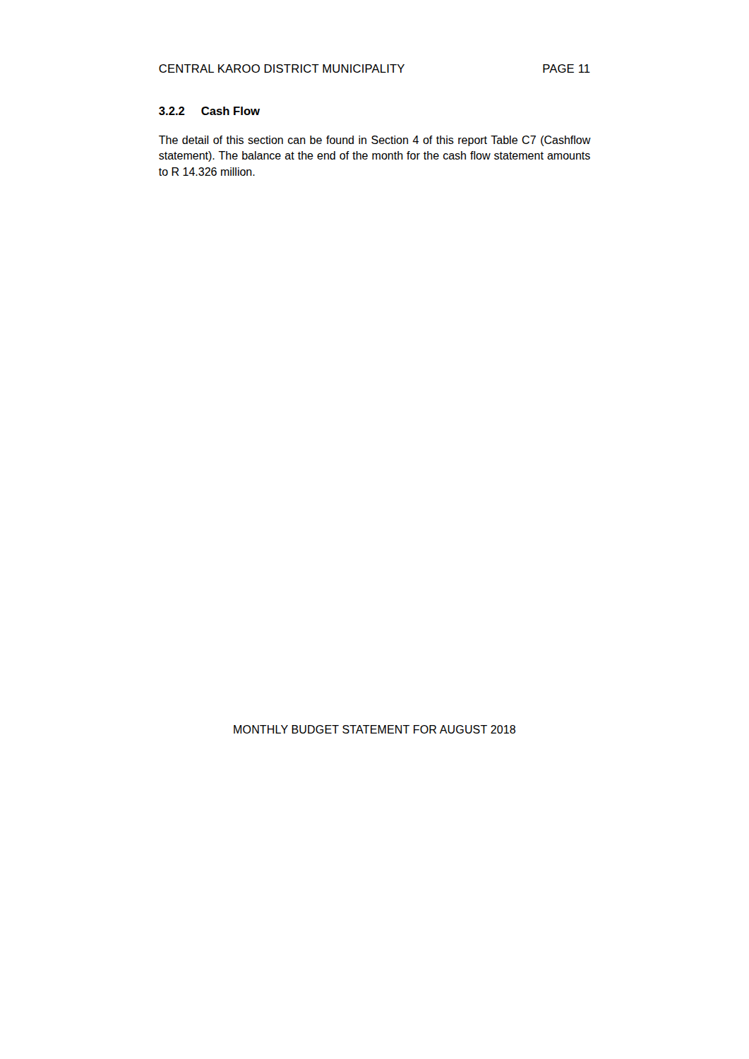Central Karoo District Municipality Page 11
3.2.2 Cash Flow
The detail of this section can be found in Section 4 of this report Table C7 (Cashflow statement). The balance at the end of the month for the cash flow statement amounts to R 14.326 million.
Monthly Budget Statement for August 2018